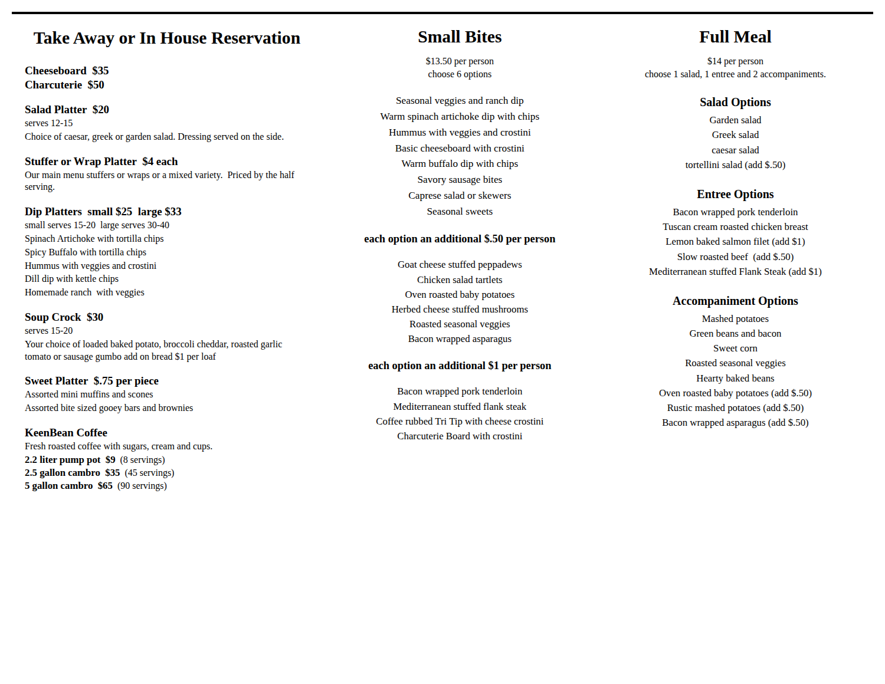Take Away or In House Reservation
Cheeseboard $35
Charcuterie $50
Salad Platter $20
serves 12-15
Choice of caesar, greek or garden salad. Dressing served on the side.
Stuffer or Wrap Platter $4 each
Our main menu stuffers or wraps or a mixed variety. Priced by the half serving.
Dip Platters small $25 large $33
small serves 15-20 large serves 30-40
Spinach Artichoke with tortilla chips
Spicy Buffalo with tortilla chips
Hummus with veggies and crostini
Dill dip with kettle chips
Homemade ranch with veggies
Soup Crock $30
serves 15-20
Your choice of loaded baked potato, broccoli cheddar, roasted garlic tomato or sausage gumbo add on bread $1 per loaf
Sweet Platter $.75 per piece
Assorted mini muffins and scones
Assorted bite sized gooey bars and brownies
KeenBean Coffee
Fresh roasted coffee with sugars, cream and cups.
2.2 liter pump pot $9 (8 servings)
2.5 gallon cambro $35 (45 servings)
5 gallon cambro $65 (90 servings)
Small Bites
$13.50 per person
choose 6 options
Seasonal veggies and ranch dip
Warm spinach artichoke dip with chips
Hummus with veggies and crostini
Basic cheeseboard with crostini
Warm buffalo dip with chips
Savory sausage bites
Caprese salad or skewers
Seasonal sweets
each option an additional $.50 per person
Goat cheese stuffed peppadews
Chicken salad tartlets
Oven roasted baby potatoes
Herbed cheese stuffed mushrooms
Roasted seasonal veggies
Bacon wrapped asparagus
each option an additional $1 per person
Bacon wrapped pork tenderloin
Mediterranean stuffed flank steak
Coffee rubbed Tri Tip with cheese crostini
Charcuterie Board with crostini
Full Meal
$14 per person
choose 1 salad, 1 entree and 2 accompaniments.
Salad Options
Garden salad
Greek salad
caesar salad
tortellini salad (add $.50)
Entree Options
Bacon wrapped pork tenderloin
Tuscan cream roasted chicken breast
Lemon baked salmon filet (add $1)
Slow roasted beef (add $.50)
Mediterranean stuffed Flank Steak (add $1)
Accompaniment Options
Mashed potatoes
Green beans and bacon
Sweet corn
Roasted seasonal veggies
Hearty baked beans
Oven roasted baby potatoes (add $.50)
Rustic mashed potatoes (add $.50)
Bacon wrapped asparagus (add $.50)